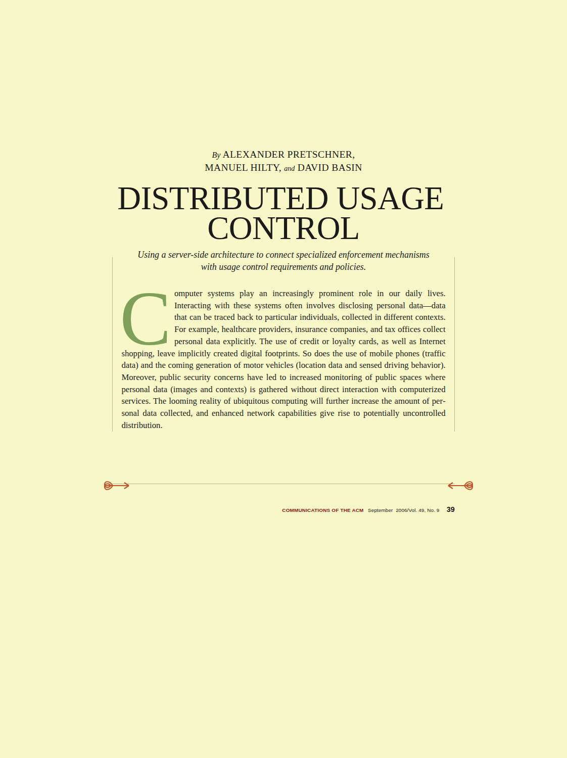By ALEXANDER PRETSCHNER,
MANUEL HILTY, and DAVID BASIN
Distributed Usage Control
Using a server-side architecture to connect specialized enforcement mechanisms
with usage control requirements and policies.
Computer systems play an increasingly prominent role in our daily lives. Interacting with these systems often involves disclosing personal data—data that can be traced back to particular individuals, collected in different contexts. For example, healthcare providers, insurance companies, and tax offices collect personal data explicitly. The use of credit or loyalty cards, as well as Internet shopping, leave implicitly created digital footprints. So does the use of mobile phones (traffic data) and the coming generation of motor vehicles (location data and sensed driving behavior). Moreover, public security concerns have led to increased monitoring of public spaces where personal data (images and contexts) is gathered without direct interaction with computerized services. The looming reality of ubiquitous computing will further increase the amount of personal data collected, and enhanced network capabilities give rise to potentially uncontrolled distribution.
COMMUNICATIONS OF THE ACM September 2006/Vol. 49, No. 9 39